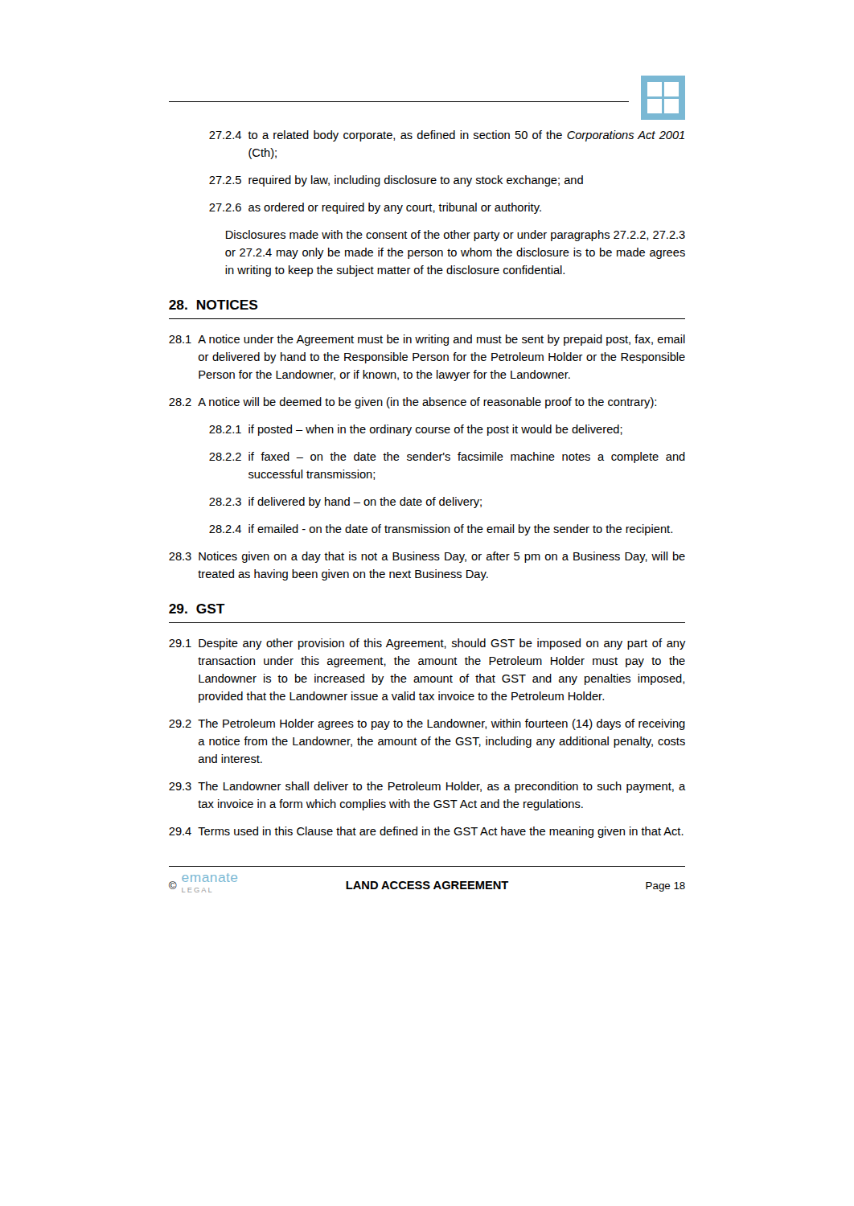27.2.4
to a related body corporate, as defined in section 50 of the Corporations Act 2001 (Cth);
27.2.5
required by law, including disclosure to any stock exchange; and
27.2.6
as ordered or required by any court, tribunal or authority.
Disclosures made with the consent of the other party or under paragraphs 27.2.2, 27.2.3 or 27.2.4 may only be made if the person to whom the disclosure is to be made agrees in writing to keep the subject matter of the disclosure confidential.
28.
NOTICES
28.1
A notice under the Agreement must be in writing and must be sent by prepaid post, fax, email or delivered by hand to the Responsible Person for the Petroleum Holder or the Responsible Person for the Landowner, or if known, to the lawyer for the Landowner.
28.2
A notice will be deemed to be given (in the absence of reasonable proof to the contrary):
28.2.1
if posted – when in the ordinary course of the post it would be delivered;
28.2.2
if faxed – on the date the sender's facsimile machine notes a complete and successful transmission;
28.2.3
if delivered by hand – on the date of delivery;
28.2.4
if emailed - on the date of transmission of the email by the sender to the recipient.
28.3
Notices given on a day that is not a Business Day, or after 5 pm on a Business Day, will be treated as having been given on the next Business Day.
29.
GST
29.1
Despite any other provision of this Agreement, should GST be imposed on any part of any transaction under this agreement, the amount the Petroleum Holder must pay to the Landowner is to be increased by the amount of that GST and any penalties imposed, provided that the Landowner issue a valid tax invoice to the Petroleum Holder.
29.2
The Petroleum Holder agrees to pay to the Landowner, within fourteen (14) days of receiving a notice from the Landowner, the amount of the GST, including any additional penalty, costs and interest.
29.3
The Landowner shall deliver to the Petroleum Holder, as a precondition to such payment, a tax invoice in a form which complies with the GST Act and the regulations.
29.4
Terms used in this Clause that are defined in the GST Act have the meaning given in that Act.
©
emanate
LEGAL
LAND ACCESS AGREEMENT
Page 18